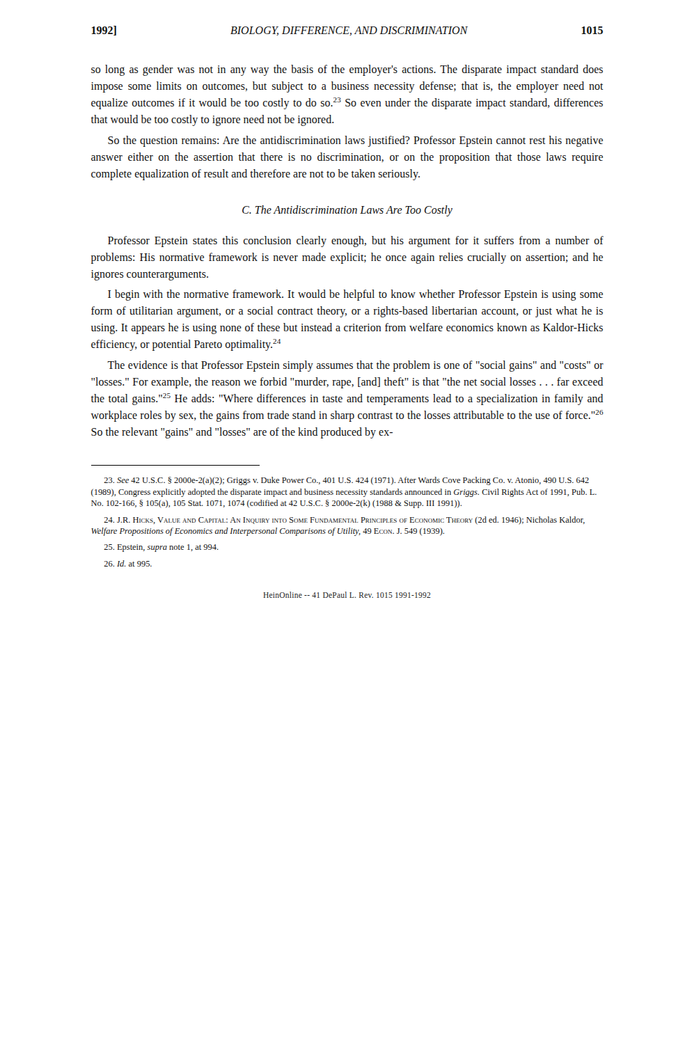1992] BIOLOGY, DIFFERENCE, AND DISCRIMINATION 1015
so long as gender was not in any way the basis of the employer's actions. The disparate impact standard does impose some limits on outcomes, but subject to a business necessity defense; that is, the employer need not equalize outcomes if it would be too costly to do so.23 So even under the disparate impact standard, differences that would be too costly to ignore need not be ignored.
So the question remains: Are the antidiscrimination laws justified? Professor Epstein cannot rest his negative answer either on the assertion that there is no discrimination, or on the proposition that those laws require complete equalization of result and therefore are not to be taken seriously.
C. The Antidiscrimination Laws Are Too Costly
Professor Epstein states this conclusion clearly enough, but his argument for it suffers from a number of problems: His normative framework is never made explicit; he once again relies crucially on assertion; and he ignores counterarguments.
I begin with the normative framework. It would be helpful to know whether Professor Epstein is using some form of utilitarian argument, or a social contract theory, or a rights-based libertarian account, or just what he is using. It appears he is using none of these but instead a criterion from welfare economics known as Kaldor-Hicks efficiency, or potential Pareto optimality.24
The evidence is that Professor Epstein simply assumes that the problem is one of "social gains" and "costs" or "losses." For example, the reason we forbid "murder, rape, [and] theft" is that "the net social losses . . . far exceed the total gains."25 He adds: "Where differences in taste and temperaments lead to a specialization in family and workplace roles by sex, the gains from trade stand in sharp contrast to the losses attributable to the use of force."26 So the relevant "gains" and "losses" are of the kind produced by ex-
See 42 U.S.C. § 2000e-2(a)(2); Griggs v. Duke Power Co., 401 U.S. 424 (1971). After Wards Cove Packing Co. v. Atonio, 490 U.S. 642 (1989), Congress explicitly adopted the disparate impact and business necessity standards announced in Griggs. Civil Rights Act of 1991, Pub. L. No. 102-166, § 105(a), 105 Stat. 1071, 1074 (codified at 42 U.S.C. § 2000e-2(k) (1988 & Supp. III 1991)).
J.R. Hicks, Value and Capital: An Inquiry into Some Fundamental Principles of Economic Theory (2d ed. 1946); Nicholas Kaldor, Welfare Propositions of Economics and Interpersonal Comparisons of Utility, 49 Econ. J. 549 (1939).
Epstein, supra note 1, at 994.
Id. at 995.
HeinOnline -- 41 DePaul L. Rev. 1015 1991-1992